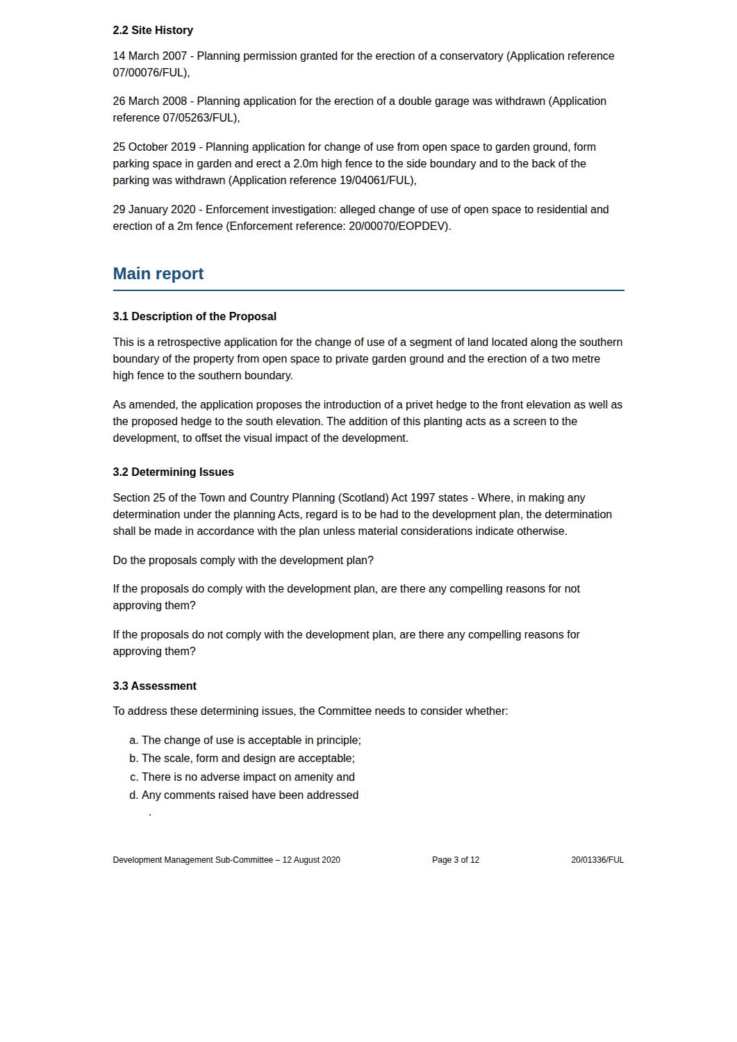2.2 Site History
14 March 2007 - Planning permission granted for the erection of a conservatory (Application reference 07/00076/FUL),
26 March 2008 - Planning application for the erection of a double garage was withdrawn (Application reference 07/05263/FUL),
25 October 2019 - Planning application for change of use from open space to garden ground, form parking space in garden and erect a 2.0m high fence to the side boundary and to the back of the parking was withdrawn (Application reference 19/04061/FUL),
29 January 2020 - Enforcement investigation: alleged change of use of open space to residential and erection of a 2m fence (Enforcement reference: 20/00070/EOPDEV).
Main report
3.1 Description of the Proposal
This is a retrospective application for the change of use of a segment of land located along the southern boundary of the property from open space to private garden ground and the erection of a two metre high fence to the southern boundary.
As amended, the application proposes the introduction of a privet hedge to the front elevation as well as the proposed hedge to the south elevation. The addition of this planting acts as a screen to the development, to offset the visual impact of the development.
3.2 Determining Issues
Section 25 of the Town and Country Planning (Scotland) Act 1997 states - Where, in making any determination under the planning Acts, regard is to be had to the development plan, the determination shall be made in accordance with the plan unless material considerations indicate otherwise.
Do the proposals comply with the development plan?
If the proposals do comply with the development plan, are there any compelling reasons for not approving them?
If the proposals do not comply with the development plan, are there any compelling reasons for approving them?
3.3 Assessment
To address these determining issues, the Committee needs to consider whether:
The change of use is acceptable in principle;
The scale, form and design are acceptable;
There is no adverse impact on amenity and
Any comments raised have been addressed
.
Development Management Sub-Committee – 12 August 2020 Page 3 of 12 20/01336/FUL